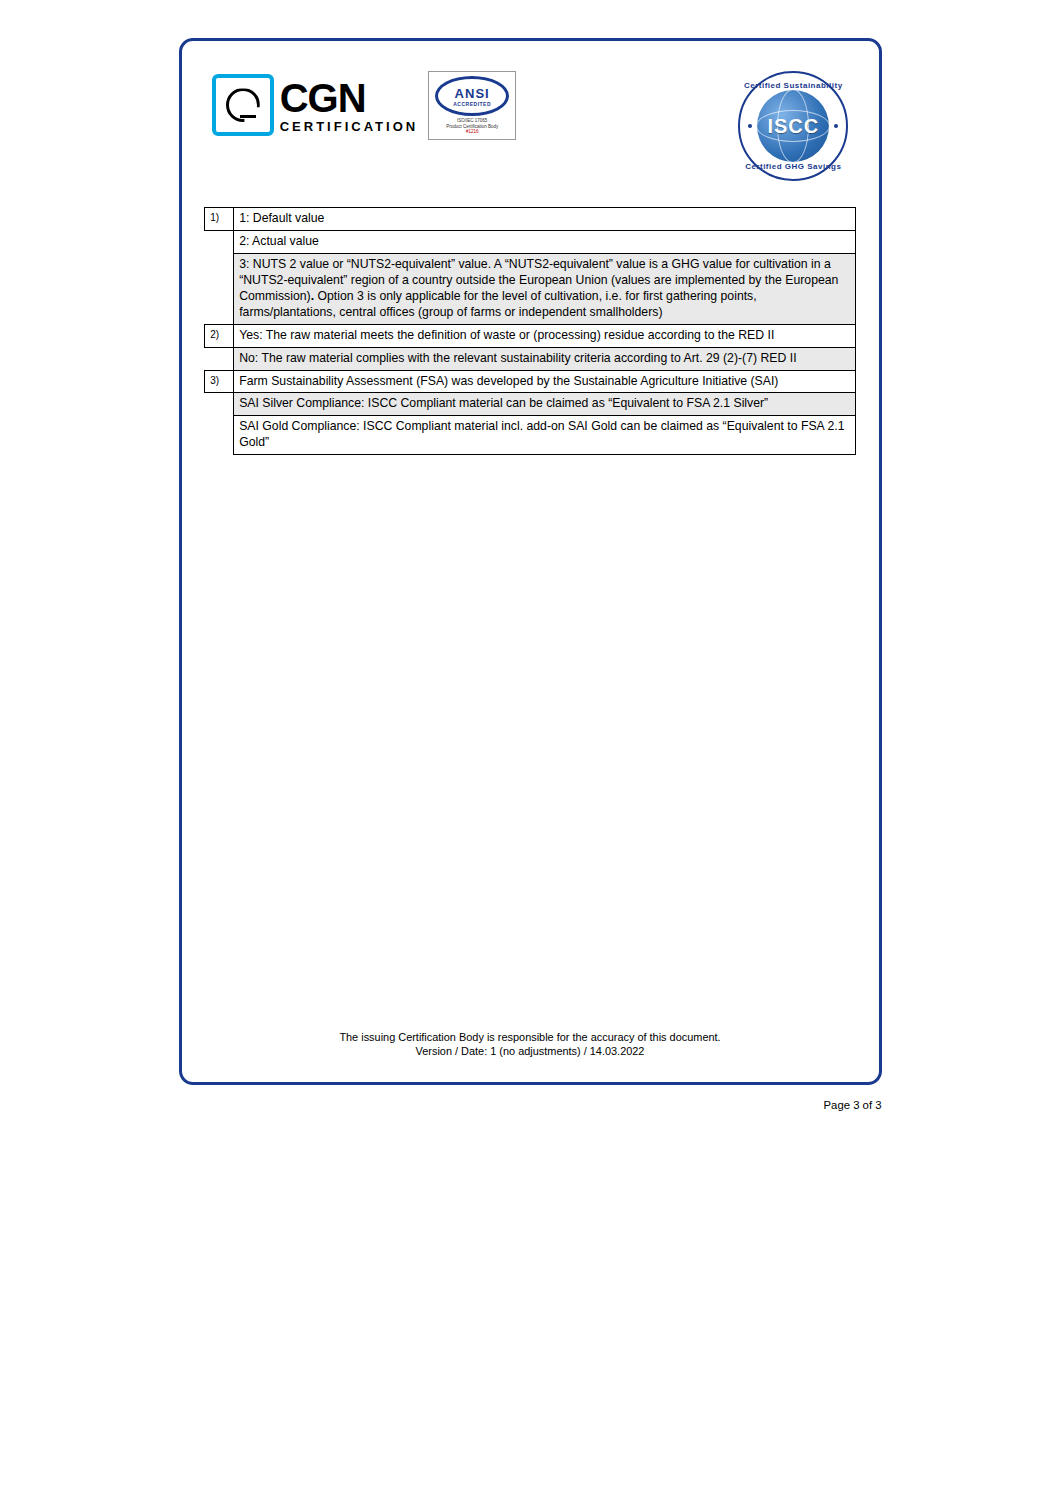CGN
CERTIFICATION
ANSI
ACCREDITED
ISO/IEC 17065
Product Certification Body
#1216
Certified Sustainability
ISCC
Certified GHG Savings
| 1) | 1: Default value |
| | 2: Actual value |
| | 3: NUTS 2 value or “NUTS2-equivalent” value. A “NUTS2-equivalent” value is a GHG value for cultivation in a “NUTS2-equivalent” region of a country outside the European Union (values are implemented by the European Commission) . Option 3 is only applicable for the level of cultivation, i.e. for first gathering points, farms/plantations, central offices (group of farms or independent smallholders) |
| 2) | Yes: The raw material meets the definition of waste or (processing) residue according to the RED II |
| | No: The raw material complies with the relevant sustainability criteria according to Art. 29 (2)-(7) RED II |
| 3) | Farm Sustainability Assessment (FSA) was developed by the Sustainable Agriculture Initiative (SAI) |
| | SAI Silver Compliance: ISCC Compliant material can be claimed as “Equivalent to FSA 2.1 Silver” |
| | SAI Gold Compliance: ISCC Compliant material incl. add-on SAI Gold can be claimed as “Equivalent to FSA 2.1 Gold” |
The issuing Certification Body is responsible for the accuracy of this document.
Version / Date: 1 (no adjustments) / 14.03.2022
Page 3 of 3